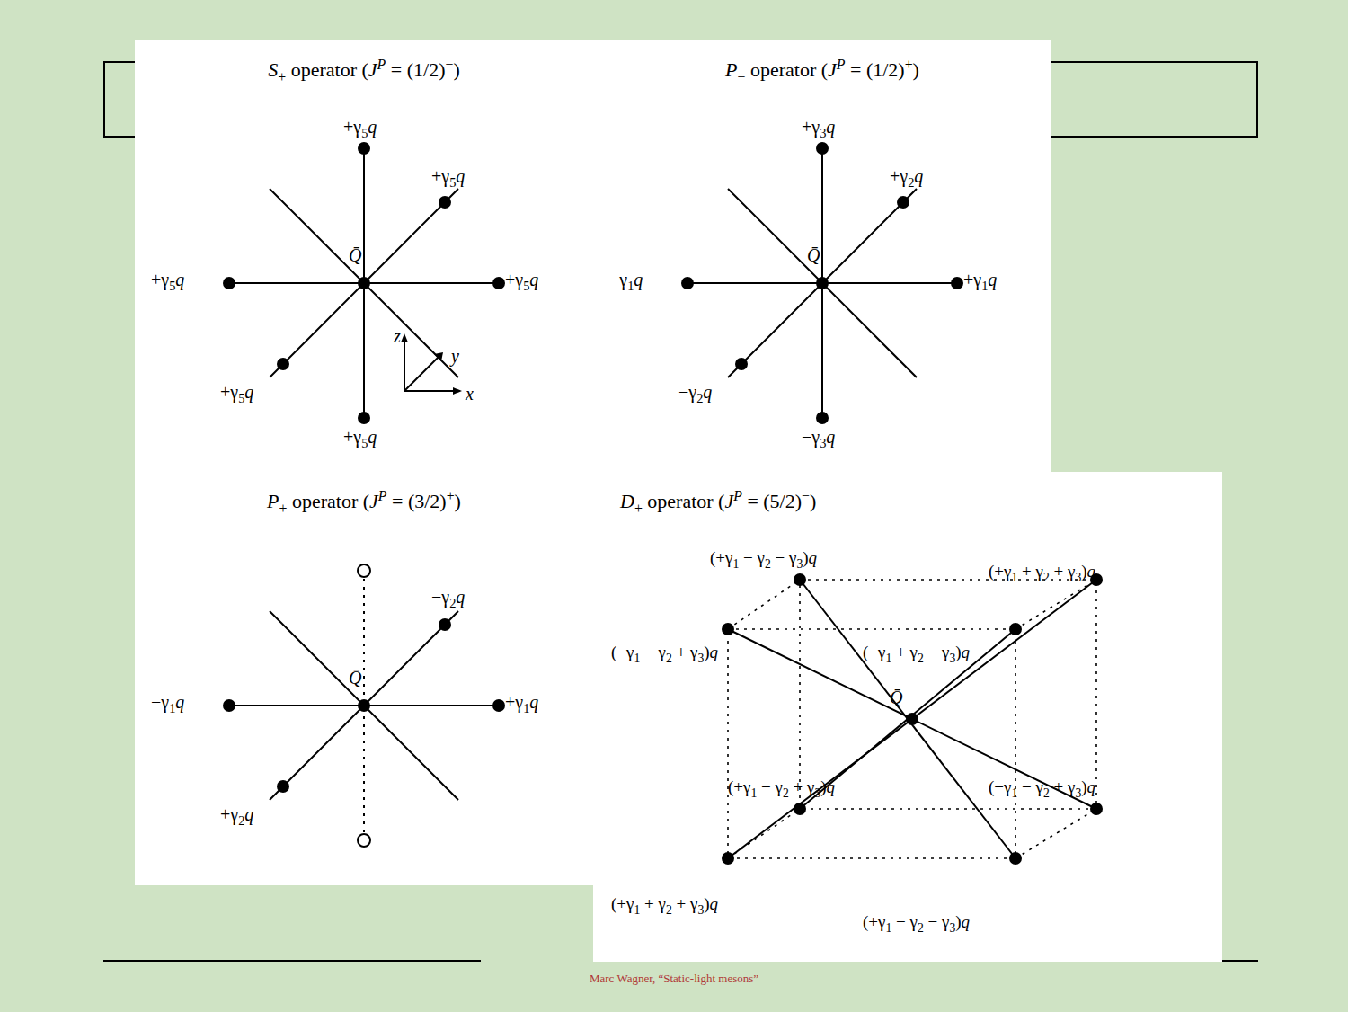S+ operator (JP = (1/2)−)
+γ5q +γ5q +γ5q +γ5q +γ5q +γ5q Q̄ z y x
P− operator (JP = (1/2)+)
+γ3q −γ3q −γ1q +γ1q +γ2q −γ2q Q̄
P+ operator (JP = (3/2)+)
−γ1q +γ1q −γ2q +γ2q Q̄
D+ operator (JP = (5/2)−)
(+γ1 − γ2 − γ3)q (+γ1 + γ2 + γ3)q (−γ1 − γ2 + γ3)q (−γ1 + γ2 − γ3)q (+γ1 − γ2 + γ3)q (−γ1 − γ2 + γ3)q (+γ1 + γ2 + γ3)q (+γ1 − γ2 − γ3)q Q̄
Marc Wagner, “Static-light mesons”